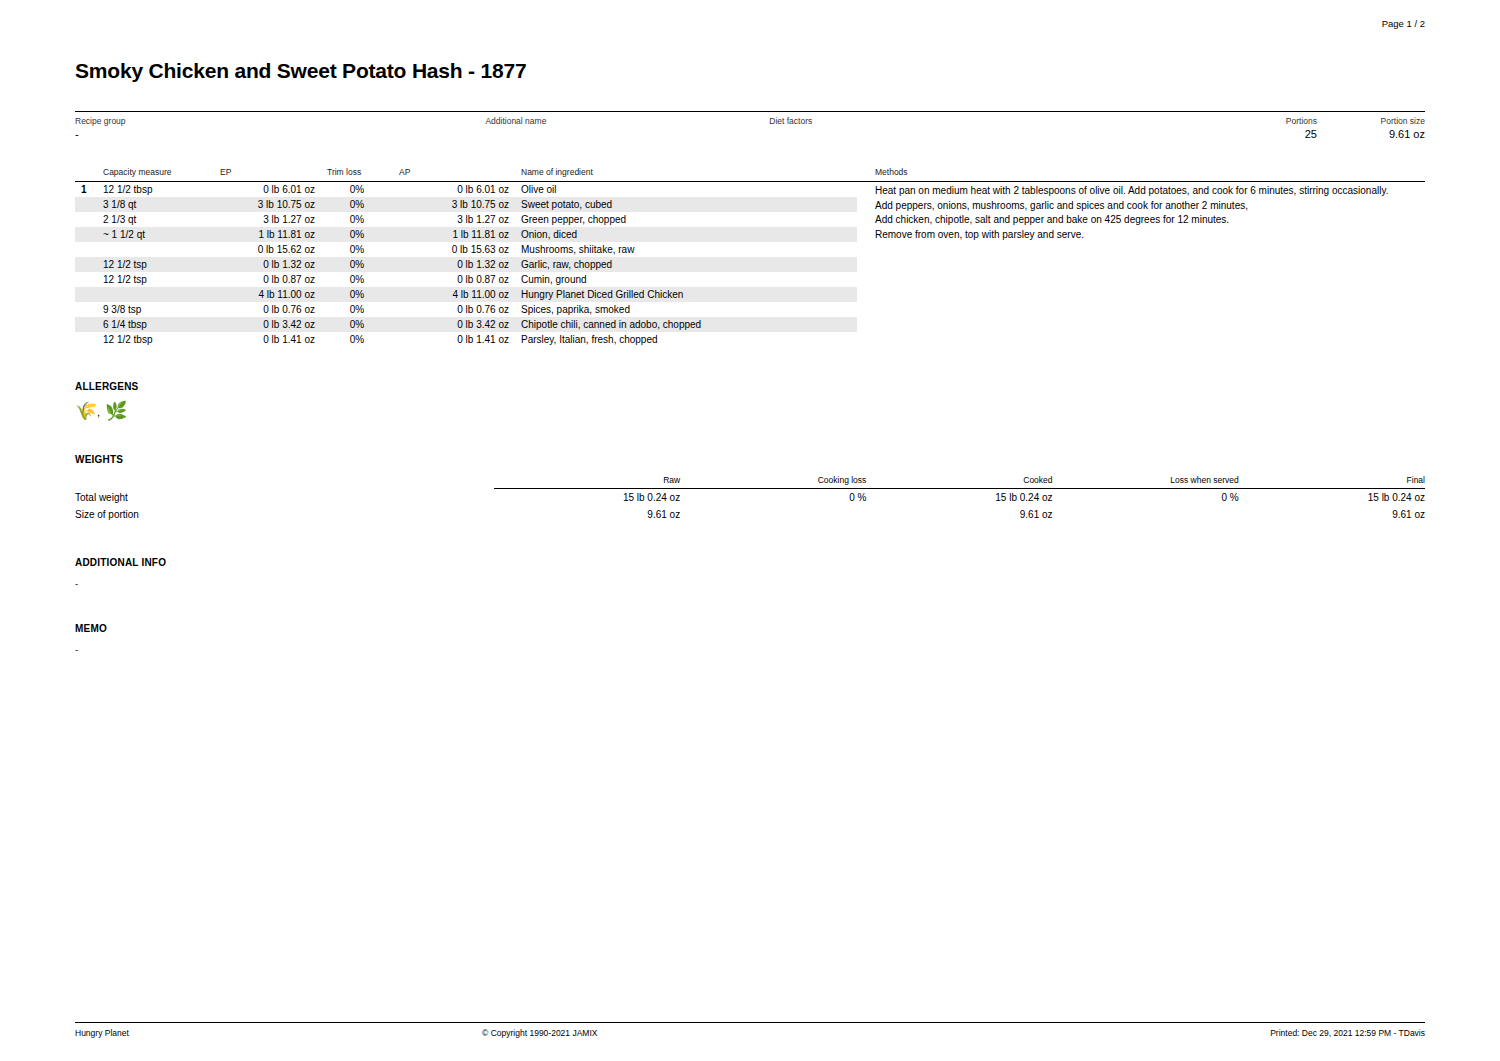Page 1 / 2
Smoky Chicken and Sweet Potato Hash - 1877
| Recipe group | Additional name | Diet factors | Portions | Portion size |
| - | | | 25 | 9.61 oz |
| | Capacity measure | EP | Trim loss | AP | Name of ingredient | Methods |
| --- | --- | --- | --- | --- | --- | --- |
| 1 | 12 1/2 tbsp | 0 lb 6.01 oz | 0% | 0 lb 6.01 oz | Olive oil | Heat pan on medium heat with 2 tablespoons of olive oil. Add potatoes, and cook for 6 minutes, stirring occasionally. Add peppers, onions, mushrooms, garlic and spices and cook for another 2 minutes, Add chicken, chipotle, salt and pepper and bake on 425 degrees for 12 minutes. Remove from oven, top with parsley and serve. |
| | 3 1/8 qt | 3 lb 10.75 oz | 0% | 3 lb 10.75 oz | Sweet potato, cubed |
| | 2 1/3 qt | 3 lb 1.27 oz | 0% | 3 lb 1.27 oz | Green pepper, chopped |
| | ~ 1 1/2 qt | 1 lb 11.81 oz | 0% | 1 lb 11.81 oz | Onion, diced |
| | | 0 lb 15.62 oz | 0% | 0 lb 15.63 oz | Mushrooms, shiitake, raw |
| | 12 1/2 tsp | 0 lb 1.32 oz | 0% | 0 lb 1.32 oz | Garlic, raw, chopped |
| | 12 1/2 tsp | 0 lb 0.87 oz | 0% | 0 lb 0.87 oz | Cumin, ground |
| | | 4 lb 11.00 oz | 0% | 4 lb 11.00 oz | Hungry Planet Diced Grilled Chicken |
| | 9 3/8 tsp | 0 lb 0.76 oz | 0% | 0 lb 0.76 oz | Spices, paprika, smoked |
| | 6 1/4 tbsp | 0 lb 3.42 oz | 0% | 0 lb 3.42 oz | Chipotle chili, canned in adobo, chopped |
| | 12 1/2 tbsp | 0 lb 1.41 oz | 0% | 0 lb 1.41 oz | Parsley, Italian, fresh, chopped |
ALLERGENS
🌾, 🌿
WEIGHTS
| | Raw | Cooking loss | Cooked | Loss when served | Final |
| --- | --- | --- | --- | --- | --- |
| Total weight | 15 lb 0.24 oz | 0 % | 15 lb 0.24 oz | 0 % | 15 lb 0.24 oz |
| Size of portion | 9.61 oz | | 9.61 oz | | 9.61 oz |
ADDITIONAL INFO
-
MEMO
-
| Hungry Planet | © Copyright 1990-2021 JAMIX | Printed: Dec 29, 2021 12:59 PM - TDavis |